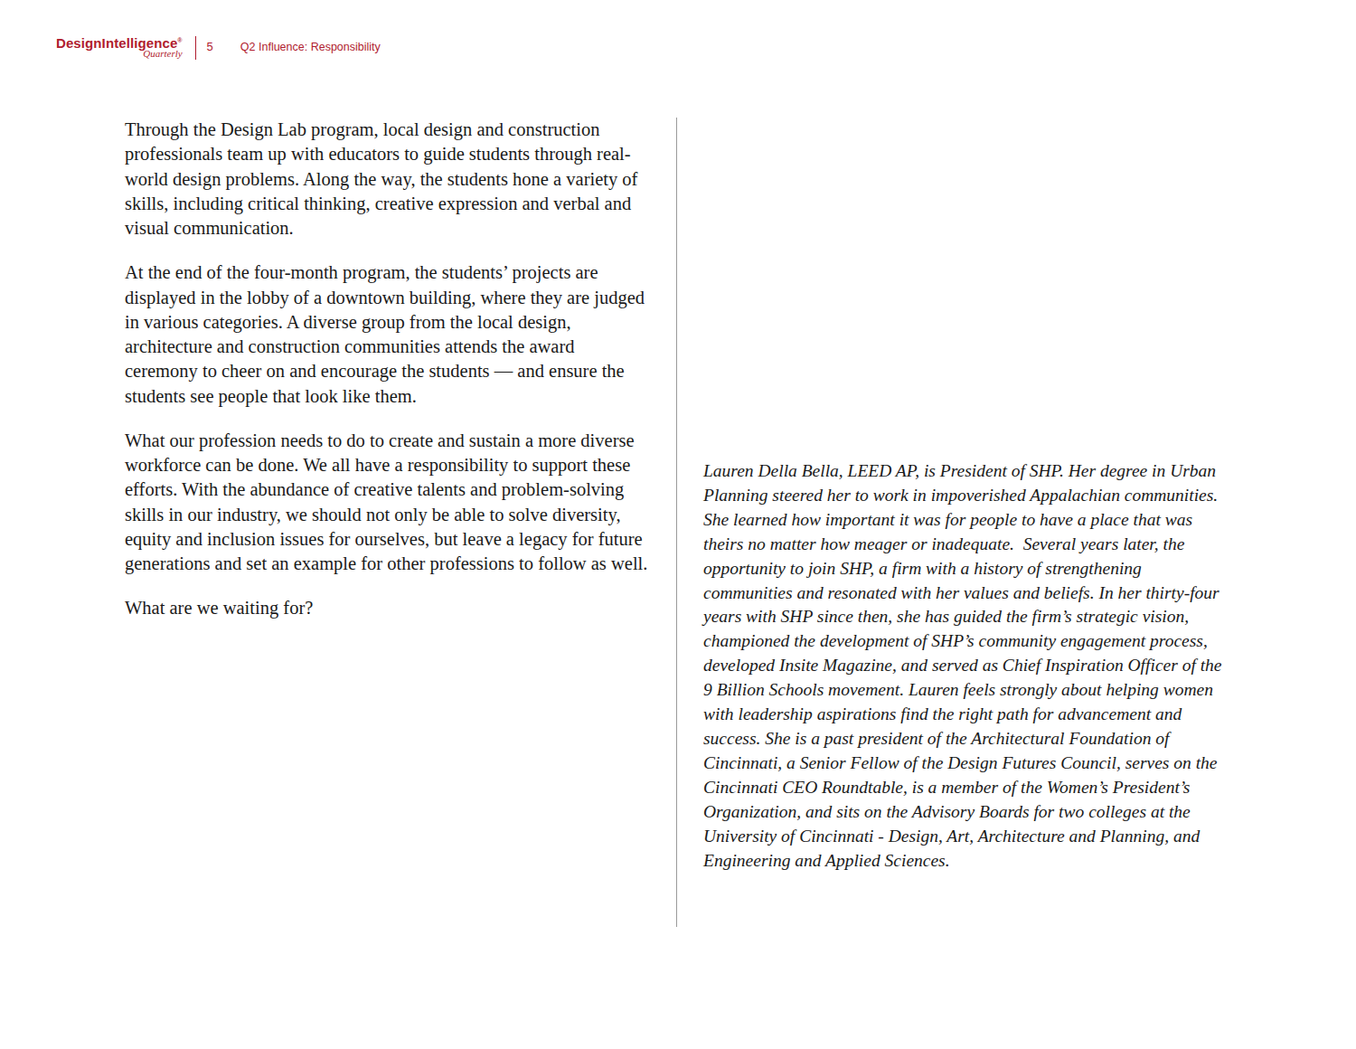DesignIntelligence®
Quarterly
5
Q2 Influence: Responsibility
Through the Design Lab program, local design and construction professionals team up with educators to guide students through real-world design problems. Along the way, the students hone a variety of skills, including critical thinking, creative expression and verbal and visual communication.
At the end of the four-month program, the students’ projects are displayed in the lobby of a downtown building, where they are judged in various categories. A diverse group from the local design, architecture and construction communities attends the award ceremony to cheer on and encourage the students — and ensure the students see people that look like them.
What our profession needs to do to create and sustain a more diverse workforce can be done. We all have a responsibility to support these efforts. With the abundance of creative talents and problem-solving skills in our industry, we should not only be able to solve diversity, equity and inclusion issues for ourselves, but leave a legacy for future generations and set an example for other professions to follow as well.
What are we waiting for?
Lauren Della Bella, LEED AP, is President of SHP. Her degree in Urban Planning steered her to work in impoverished Appalachian communities. She learned how important it was for people to have a place that was theirs no matter how meager or inadequate. Several years later, the opportunity to join SHP, a firm with a history of strengthening communities and resonated with her values and beliefs. In her thirty-four years with SHP since then, she has guided the firm’s strategic vision, championed the development of SHP’s community engagement process, developed Insite Magazine, and served as Chief Inspiration Officer of the 9 Billion Schools movement. Lauren feels strongly about helping women with leadership aspirations find the right path for advancement and success. She is a past president of the Architectural Foundation of Cincinnati, a Senior Fellow of the Design Futures Council, serves on the Cincinnati CEO Roundtable, is a member of the Women’s President’s Organization, and sits on the Advisory Boards for two colleges at the University of Cincinnati - Design, Art, Architecture and Planning, and Engineering and Applied Sciences.